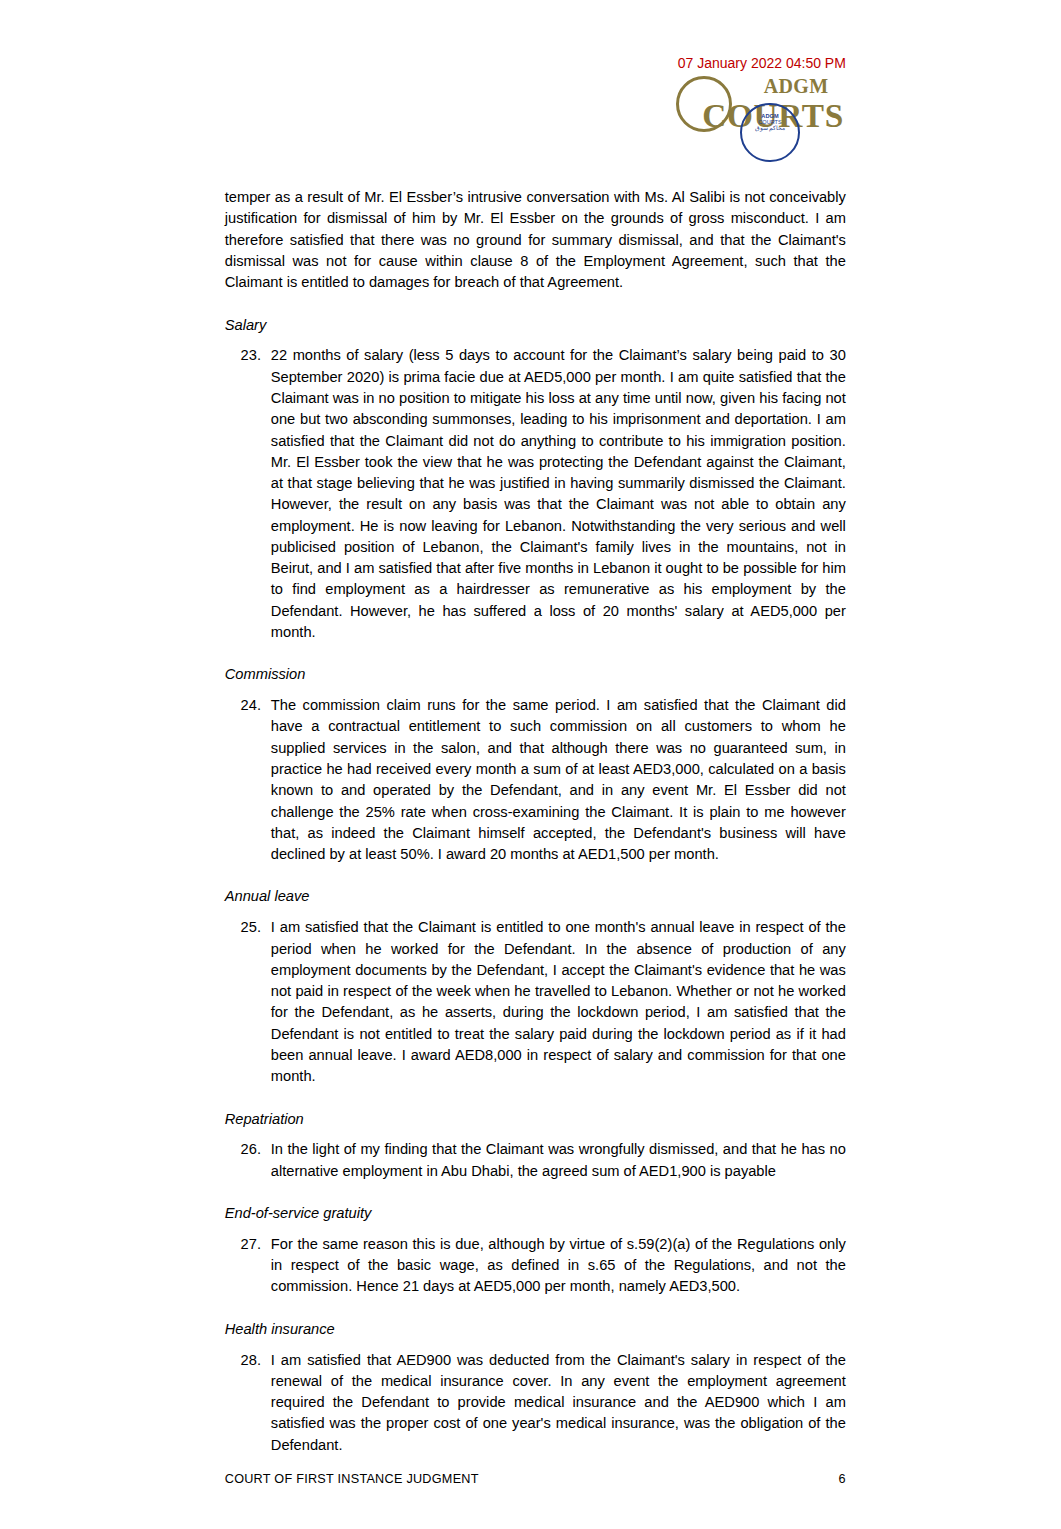07 January 2022 04:50 PM
ADGM COURTS ADGM COURTS محاكم سوق
temper as a result of Mr. El Essber’s intrusive conversation with Ms. Al Salibi is not conceivably justification for dismissal of him by Mr. El Essber on the grounds of gross misconduct. I am therefore satisfied that there was no ground for summary dismissal, and that the Claimant's dismissal was not for cause within clause 8 of the Employment Agreement, such that the Claimant is entitled to damages for breach of that Agreement.
Salary
22 months of salary (less 5 days to account for the Claimant’s salary being paid to 30 September 2020) is prima facie due at AED5,000 per month. I am quite satisfied that the Claimant was in no position to mitigate his loss at any time until now, given his facing not one but two absconding summonses, leading to his imprisonment and deportation. I am satisfied that the Claimant did not do anything to contribute to his immigration position. Mr. El Essber took the view that he was protecting the Defendant against the Claimant, at that stage believing that he was justified in having summarily dismissed the Claimant. However, the result on any basis was that the Claimant was not able to obtain any employment. He is now leaving for Lebanon. Notwithstanding the very serious and well publicised position of Lebanon, the Claimant's family lives in the mountains, not in Beirut, and I am satisfied that after five months in Lebanon it ought to be possible for him to find employment as a hairdresser as remunerative as his employment by the Defendant. However, he has suffered a loss of 20 months' salary at AED5,000 per month.
Commission
The commission claim runs for the same period. I am satisfied that the Claimant did have a contractual entitlement to such commission on all customers to whom he supplied services in the salon, and that although there was no guaranteed sum, in practice he had received every month a sum of at least AED3,000, calculated on a basis known to and operated by the Defendant, and in any event Mr. El Essber did not challenge the 25% rate when cross-examining the Claimant. It is plain to me however that, as indeed the Claimant himself accepted, the Defendant's business will have declined by at least 50%. I award 20 months at AED1,500 per month.
Annual leave
I am satisfied that the Claimant is entitled to one month's annual leave in respect of the period when he worked for the Defendant. In the absence of production of any employment documents by the Defendant, I accept the Claimant's evidence that he was not paid in respect of the week when he travelled to Lebanon. Whether or not he worked for the Defendant, as he asserts, during the lockdown period, I am satisfied that the Defendant is not entitled to treat the salary paid during the lockdown period as if it had been annual leave. I award AED8,000 in respect of salary and commission for that one month.
Repatriation
In the light of my finding that the Claimant was wrongfully dismissed, and that he has no alternative employment in Abu Dhabi, the agreed sum of AED1,900 is payable
End-of-service gratuity
For the same reason this is due, although by virtue of s.59(2)(a) of the Regulations only in respect of the basic wage, as defined in s.65 of the Regulations, and not the commission. Hence 21 days at AED5,000 per month, namely AED3,500.
Health insurance
I am satisfied that AED900 was deducted from the Claimant's salary in respect of the renewal of the medical insurance cover. In any event the employment agreement required the Defendant to provide medical insurance and the AED900 which I am satisfied was the proper cost of one year's medical insurance, was the obligation of the Defendant.
COURT OF FIRST INSTANCE JUDGMENT 6